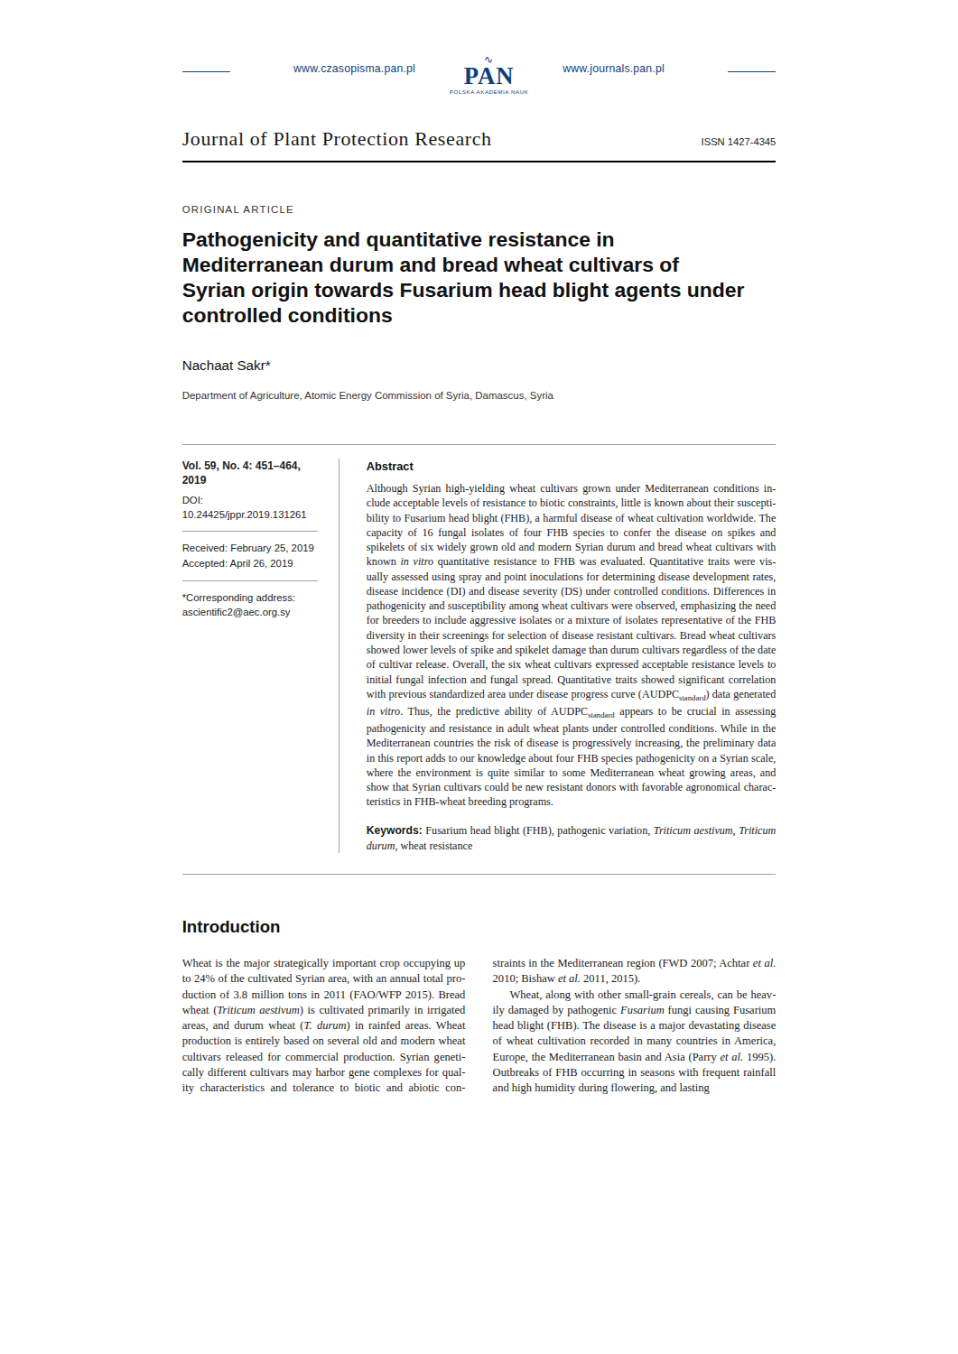www.czasopisma.pan.pl ∿ PAN POLSKA AKADEMIA NAUK www.journals.pan.pl
Journal of Plant Protection Research
ISSN 1427-4345
Original Article
Pathogenicity and quantitative resistance in Mediterranean durum and bread wheat cultivars of Syrian origin towards Fusarium head blight agents under controlled conditions
Nachaat Sakr*
Department of Agriculture, Atomic Energy Commission of Syria, Damascus, Syria
Vol. 59, No. 4: 451–464, 2019
DOI: 10.24425/jppr.2019.131261
Received: February 25, 2019
Accepted: April 26, 2019
*Corresponding address:
ascientific2@aec.org.sy
Abstract
Although Syrian high-yielding wheat cultivars grown under Mediterranean conditions include acceptable levels of resistance to biotic constraints, little is known about their susceptibility to Fusarium head blight (FHB), a harmful disease of wheat cultivation worldwide. The capacity of 16 fungal isolates of four FHB species to confer the disease on spikes and spikelets of six widely grown old and modern Syrian durum and bread wheat cultivars with known in vitro quantitative resistance to FHB was evaluated. Quantitative traits were visually assessed using spray and point inoculations for determining disease development rates, disease incidence (DI) and disease severity (DS) under controlled conditions. Differences in pathogenicity and susceptibility among wheat cultivars were observed, emphasizing the need for breeders to include aggressive isolates or a mixture of isolates representative of the FHB diversity in their screenings for selection of disease resistant cultivars. Bread wheat cultivars showed lower levels of spike and spikelet damage than durum cultivars regardless of the date of cultivar release. Overall, the six wheat cultivars expressed acceptable resistance levels to initial fungal infection and fungal spread. Quantitative traits showed significant correlation with previous standardized area under disease progress curve (AUDPCstandard) data generated in vitro. Thus, the predictive ability of AUDPCstandard appears to be crucial in assessing pathogenicity and resistance in adult wheat plants under controlled conditions. While in the Mediterranean countries the risk of disease is progressively increasing, the preliminary data in this report adds to our knowledge about four FHB species pathogenicity on a Syrian scale, where the environment is quite similar to some Mediterranean wheat growing areas, and show that Syrian cultivars could be new resistant donors with favorable agronomical characteristics in FHB-wheat breeding programs.
Keywords: Fusarium head blight (FHB), pathogenic variation, Triticum aestivum, Triticum durum, wheat resistance
Introduction
Wheat is the major strategically important crop occupying up to 24% of the cultivated Syrian area, with an annual total production of 3.8 million tons in 2011 (FAO/WFP 2015). Bread wheat (Triticum aestivum) is cultivated primarily in irrigated areas, and durum wheat (T. durum) in rainfed areas. Wheat production is entirely based on several old and modern wheat cultivars released for commercial production. Syrian genetically different cultivars may harbor gene complexes for quality characteristics and tolerance to biotic and abiotic constraints in the Mediterranean region (FWD 2007; Achtar et al. 2010; Bishaw et al. 2011, 2015).
Wheat, along with other small-grain cereals, can be heavily damaged by pathogenic Fusarium fungi causing Fusarium head blight (FHB). The disease is a major devastating disease of wheat cultivation recorded in many countries in America, Europe, the Mediterranean basin and Asia (Parry et al. 1995). Outbreaks of FHB occurring in seasons with frequent rainfall and high humidity during flowering, and lasting